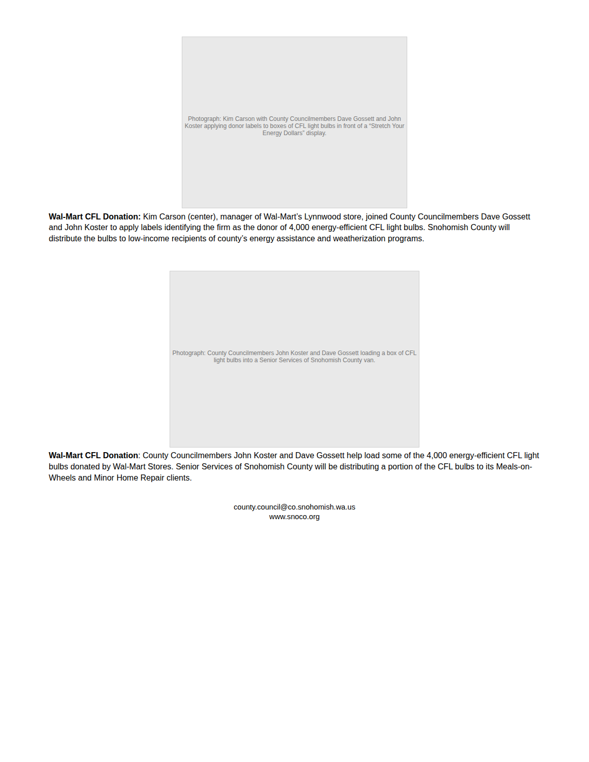Photograph: Kim Carson with County Councilmembers Dave Gossett and John Koster applying donor labels to boxes of CFL light bulbs in front of a “Stretch Your Energy Dollars” display.
Wal-Mart CFL Donation: Kim Carson (center), manager of Wal-Mart’s Lynnwood store, joined County Councilmembers Dave Gossett and John Koster to apply labels identifying the firm as the donor of 4,000 energy-efficient CFL light bulbs. Snohomish County will distribute the bulbs to low-income recipients of county’s energy assistance and weatherization programs.
Photograph: County Councilmembers John Koster and Dave Gossett loading a box of CFL light bulbs into a Senior Services of Snohomish County van.
Wal-Mart CFL Donation: County Councilmembers John Koster and Dave Gossett help load some of the 4,000 energy-efficient CFL light bulbs donated by Wal-Mart Stores. Senior Services of Snohomish County will be distributing a portion of the CFL bulbs to its Meals-on-Wheels and Minor Home Repair clients.
county.council@co.snohomish.wa.us
www.snoco.org